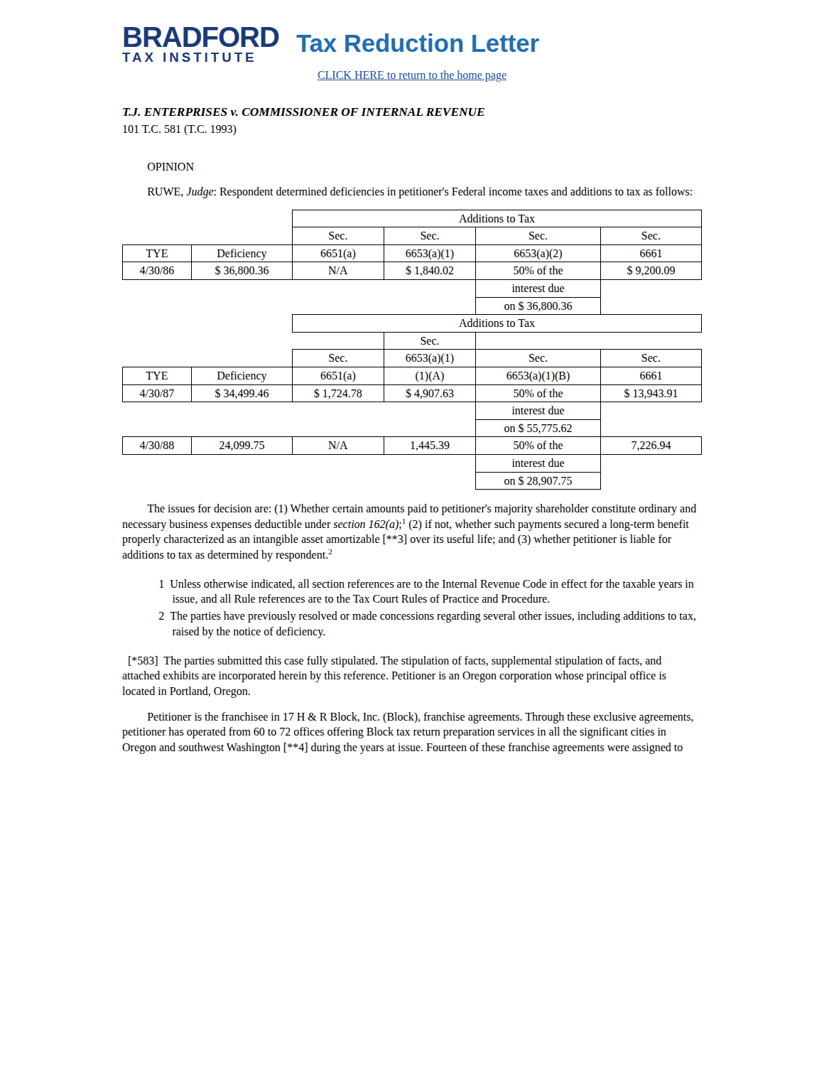BRADFORD TAX INSTITUTE
Tax Reduction Letter
CLICK HERE to return to the home page
T.J. ENTERPRISES v. COMMISSIONER OF INTERNAL REVENUE
101 T.C. 581 (T.C. 1993)
OPINION
RUWE, Judge: Respondent determined deficiencies in petitioner's Federal income taxes and additions to tax as follows:
| | | Additions to Tax |
| | | Sec. | Sec. | Sec. | Sec. |
| TYE | Deficiency | 6651(a) | 6653(a)(1) | 6653(a)(2) | 6661 |
| 4/30/86 | $ 36,800.36 | N/A | $ 1,840.02 | 50% of the | $ 9,200.09 |
| | | | | interest due | |
| | | | | on $ 36,800.36 | |
| | | Additions to Tax |
| | | | Sec. | | |
| | | Sec. | 6653(a)(1) | Sec. | Sec. |
| TYE | Deficiency | 6651(a) | (1)(A) | 6653(a)(1)(B) | 6661 |
| 4/30/87 | $ 34,499.46 | $ 1,724.78 | $ 4,907.63 | 50% of the | $ 13,943.91 |
| | | | | interest due | |
| | | | | on $ 55,775.62 | |
| 4/30/88 | 24,099.75 | N/A | 1,445.39 | 50% of the | 7,226.94 |
| | | | | interest due | |
| | | | | on $ 28,907.75 | |
The issues for decision are: (1) Whether certain amounts paid to petitioner's majority shareholder constitute ordinary and necessary business expenses deductible under section 162(a);1 (2) if not, whether such payments secured a long-term benefit properly characterized as an intangible asset amortizable [**3] over its useful life; and (3) whether petitioner is liable for additions to tax as determined by respondent.2
1 Unless otherwise indicated, all section references are to the Internal Revenue Code in effect for the taxable years in issue, and all Rule references are to the Tax Court Rules of Practice and Procedure.
2 The parties have previously resolved or made concessions regarding several other issues, including additions to tax, raised by the notice of deficiency.
[*583] The parties submitted this case fully stipulated. The stipulation of facts, supplemental stipulation of facts, and attached exhibits are incorporated herein by this reference. Petitioner is an Oregon corporation whose principal office is located in Portland, Oregon.
Petitioner is the franchisee in 17 H & R Block, Inc. (Block), franchise agreements. Through these exclusive agreements, petitioner has operated from 60 to 72 offices offering Block tax return preparation services in all the significant cities in Oregon and southwest Washington [**4] during the years at issue. Fourteen of these franchise agreements were assigned to